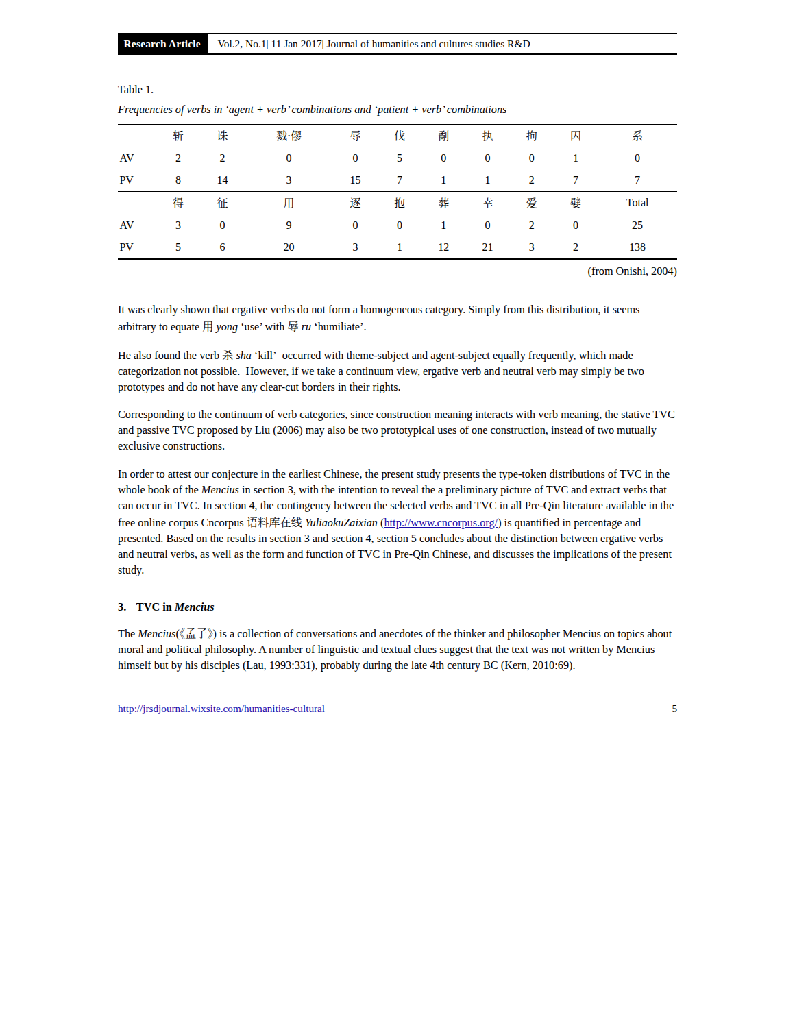Research Article
Vol.2, No.1| 11 Jan 2017| Journal of humanities and cultures studies R&D
Table 1.
Frequencies of verbs in ‘agent + verb’ combinations and ‘patient + verb’ combinations
| | 斩 | 诛 | 戮·僇 | 辱 | 伐 | 劀 | 执 | 拘 | 囚 | 系 |
| AV | 2 | 2 | 0 | 0 | 5 | 0 | 0 | 0 | 1 | 0 |
| PV | 8 | 14 | 3 | 15 | 7 | 1 | 1 | 2 | 7 | 7 |
| | 得 | 征 | 用 | 逐 | 抱 | 葬 | 幸 | 爱 | 嬖 | Total |
| AV | 3 | 0 | 9 | 0 | 0 | 1 | 0 | 2 | 0 | 25 |
| PV | 5 | 6 | 20 | 3 | 1 | 12 | 21 | 3 | 2 | 138 |
(from Onishi, 2004)
It was clearly shown that ergative verbs do not form a homogeneous category. Simply from this distribution, it seems arbitrary to equate 用 yong ‘use’ with 辱 ru ‘humiliate’.
He also found the verb 杀 sha ‘kill’ occurred with theme-subject and agent-subject equally frequently, which made categorization not possible. However, if we take a continuum view, ergative verb and neutral verb may simply be two prototypes and do not have any clear-cut borders in their rights.
Corresponding to the continuum of verb categories, since construction meaning interacts with verb meaning, the stative TVC and passive TVC proposed by Liu (2006) may also be two prototypical uses of one construction, instead of two mutually exclusive constructions.
In order to attest our conjecture in the earliest Chinese, the present study presents the type-token distributions of TVC in the whole book of the Mencius in section 3, with the intention to reveal the a preliminary picture of TVC and extract verbs that can occur in TVC. In section 4, the contingency between the selected verbs and TVC in all Pre-Qin literature available in the free online corpus Cncorpus 语料库在线 YuliaokuZaixian (http://www.cncorpus.org/) is quantified in percentage and presented. Based on the results in section 3 and section 4, section 5 concludes about the distinction between ergative verbs and neutral verbs, as well as the form and function of TVC in Pre-Qin Chinese, and discusses the implications of the present study.
3. TVC in Mencius
The Mencius(《孟子》) is a collection of conversations and anecdotes of the thinker and philosopher Mencius on topics about moral and political philosophy. A number of linguistic and textual clues suggest that the text was not written by Mencius himself but by his disciples (Lau, 1993:331), probably during the late 4th century BC (Kern, 2010:69).
http://jrsdjournal.wixsite.com/humanities-cultural
5